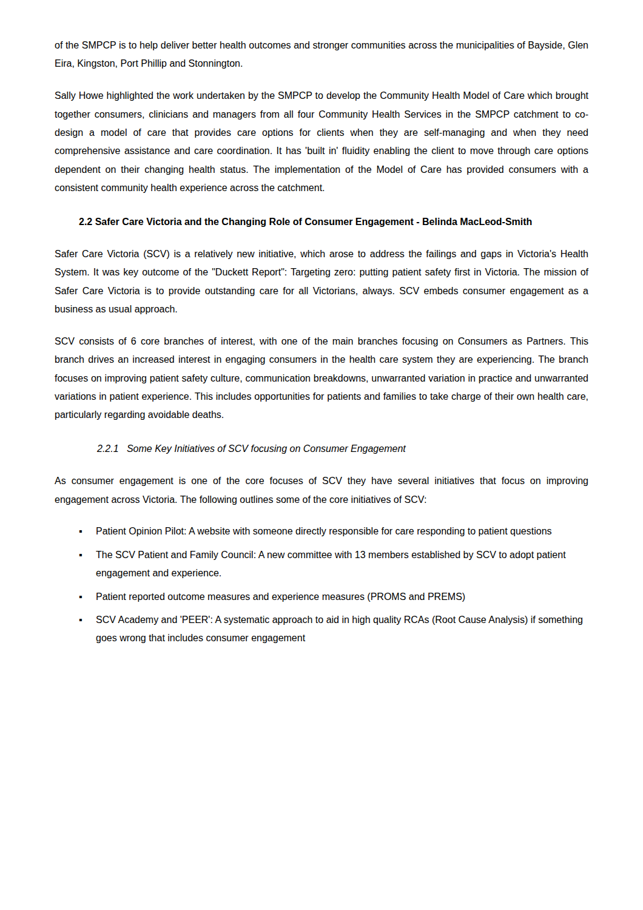of the SMPCP is to help deliver better health outcomes and stronger communities across the municipalities of Bayside, Glen Eira, Kingston, Port Phillip and Stonnington.
Sally Howe highlighted the work undertaken by the SMPCP to develop the Community Health Model of Care which brought together consumers, clinicians and managers from all four Community Health Services in the SMPCP catchment to co-design a model of care that provides care options for clients when they are self-managing and when they need comprehensive assistance and care coordination. It has 'built in' fluidity enabling the client to move through care options dependent on their changing health status. The implementation of the Model of Care has provided consumers with a consistent community health experience across the catchment.
2.2 Safer Care Victoria and the Changing Role of Consumer Engagement - Belinda MacLeod-Smith
Safer Care Victoria (SCV) is a relatively new initiative, which arose to address the failings and gaps in Victoria's Health System. It was key outcome of the "Duckett Report": Targeting zero: putting patient safety first in Victoria. The mission of Safer Care Victoria is to provide outstanding care for all Victorians, always. SCV embeds consumer engagement as a business as usual approach.
SCV consists of 6 core branches of interest, with one of the main branches focusing on Consumers as Partners. This branch drives an increased interest in engaging consumers in the health care system they are experiencing. The branch focuses on improving patient safety culture, communication breakdowns, unwarranted variation in practice and unwarranted variations in patient experience. This includes opportunities for patients and families to take charge of their own health care, particularly regarding avoidable deaths.
2.2.1 Some Key Initiatives of SCV focusing on Consumer Engagement
As consumer engagement is one of the core focuses of SCV they have several initiatives that focus on improving engagement across Victoria. The following outlines some of the core initiatives of SCV:
Patient Opinion Pilot: A website with someone directly responsible for care responding to patient questions
The SCV Patient and Family Council: A new committee with 13 members established by SCV to adopt patient engagement and experience.
Patient reported outcome measures and experience measures (PROMS and PREMS)
SCV Academy and 'PEER': A systematic approach to aid in high quality RCAs (Root Cause Analysis) if something goes wrong that includes consumer engagement